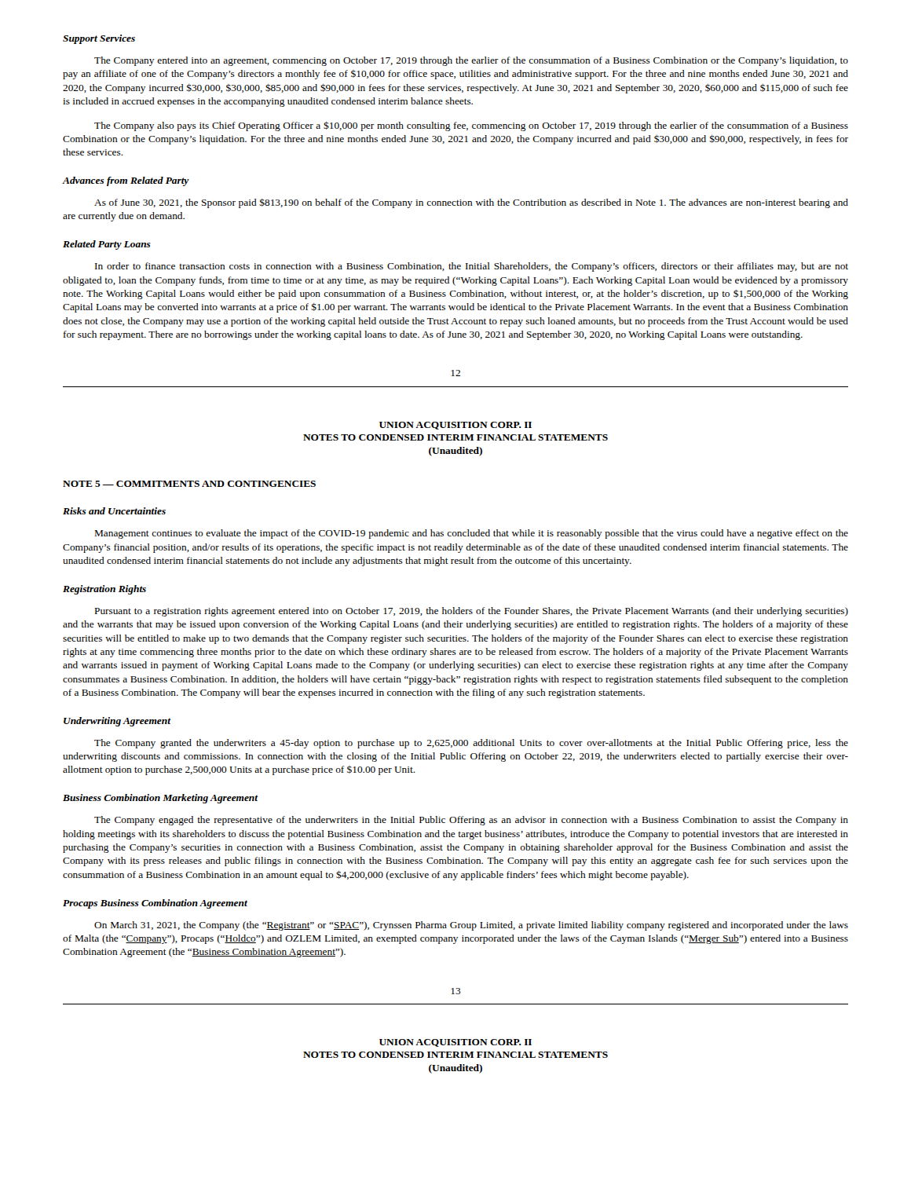Support Services
The Company entered into an agreement, commencing on October 17, 2019 through the earlier of the consummation of a Business Combination or the Company’s liquidation, to pay an affiliate of one of the Company’s directors a monthly fee of $10,000 for office space, utilities and administrative support. For the three and nine months ended June 30, 2021 and 2020, the Company incurred $30,000, $30,000, $85,000 and $90,000 in fees for these services, respectively. At June 30, 2021 and September 30, 2020, $60,000 and $115,000 of such fee is included in accrued expenses in the accompanying unaudited condensed interim balance sheets.
The Company also pays its Chief Operating Officer a $10,000 per month consulting fee, commencing on October 17, 2019 through the earlier of the consummation of a Business Combination or the Company’s liquidation. For the three and nine months ended June 30, 2021 and 2020, the Company incurred and paid $30,000 and $90,000, respectively, in fees for these services.
Advances from Related Party
As of June 30, 2021, the Sponsor paid $813,190 on behalf of the Company in connection with the Contribution as described in Note 1. The advances are non-interest bearing and are currently due on demand.
Related Party Loans
In order to finance transaction costs in connection with a Business Combination, the Initial Shareholders, the Company’s officers, directors or their affiliates may, but are not obligated to, loan the Company funds, from time to time or at any time, as may be required (“Working Capital Loans”). Each Working Capital Loan would be evidenced by a promissory note. The Working Capital Loans would either be paid upon consummation of a Business Combination, without interest, or, at the holder’s discretion, up to $1,500,000 of the Working Capital Loans may be converted into warrants at a price of $1.00 per warrant. The warrants would be identical to the Private Placement Warrants. In the event that a Business Combination does not close, the Company may use a portion of the working capital held outside the Trust Account to repay such loaned amounts, but no proceeds from the Trust Account would be used for such repayment. There are no borrowings under the working capital loans to date. As of June 30, 2021 and September 30, 2020, no Working Capital Loans were outstanding.
12
UNION ACQUISITION CORP. II
NOTES TO CONDENSED INTERIM FINANCIAL STATEMENTS
(Unaudited)
NOTE 5 — COMMITMENTS AND CONTINGENCIES
Risks and Uncertainties
Management continues to evaluate the impact of the COVID-19 pandemic and has concluded that while it is reasonably possible that the virus could have a negative effect on the Company’s financial position, and/or results of its operations, the specific impact is not readily determinable as of the date of these unaudited condensed interim financial statements. The unaudited condensed interim financial statements do not include any adjustments that might result from the outcome of this uncertainty.
Registration Rights
Pursuant to a registration rights agreement entered into on October 17, 2019, the holders of the Founder Shares, the Private Placement Warrants (and their underlying securities) and the warrants that may be issued upon conversion of the Working Capital Loans (and their underlying securities) are entitled to registration rights. The holders of a majority of these securities will be entitled to make up to two demands that the Company register such securities. The holders of the majority of the Founder Shares can elect to exercise these registration rights at any time commencing three months prior to the date on which these ordinary shares are to be released from escrow. The holders of a majority of the Private Placement Warrants and warrants issued in payment of Working Capital Loans made to the Company (or underlying securities) can elect to exercise these registration rights at any time after the Company consummates a Business Combination. In addition, the holders will have certain “piggy-back” registration rights with respect to registration statements filed subsequent to the completion of a Business Combination. The Company will bear the expenses incurred in connection with the filing of any such registration statements.
Underwriting Agreement
The Company granted the underwriters a 45-day option to purchase up to 2,625,000 additional Units to cover over-allotments at the Initial Public Offering price, less the underwriting discounts and commissions. In connection with the closing of the Initial Public Offering on October 22, 2019, the underwriters elected to partially exercise their over-allotment option to purchase 2,500,000 Units at a purchase price of $10.00 per Unit.
Business Combination Marketing Agreement
The Company engaged the representative of the underwriters in the Initial Public Offering as an advisor in connection with a Business Combination to assist the Company in holding meetings with its shareholders to discuss the potential Business Combination and the target business’ attributes, introduce the Company to potential investors that are interested in purchasing the Company’s securities in connection with a Business Combination, assist the Company in obtaining shareholder approval for the Business Combination and assist the Company with its press releases and public filings in connection with the Business Combination. The Company will pay this entity an aggregate cash fee for such services upon the consummation of a Business Combination in an amount equal to $4,200,000 (exclusive of any applicable finders’ fees which might become payable).
Procaps Business Combination Agreement
On March 31, 2021, the Company (the “Registrant” or “SPAC”), Crynssen Pharma Group Limited, a private limited liability company registered and incorporated under the laws of Malta (the “Company”), Procaps (“Holdco”) and OZLEM Limited, an exempted company incorporated under the laws of the Cayman Islands (“Merger Sub”) entered into a Business Combination Agreement (the “Business Combination Agreement”).
13
UNION ACQUISITION CORP. II
NOTES TO CONDENSED INTERIM FINANCIAL STATEMENTS
(Unaudited)